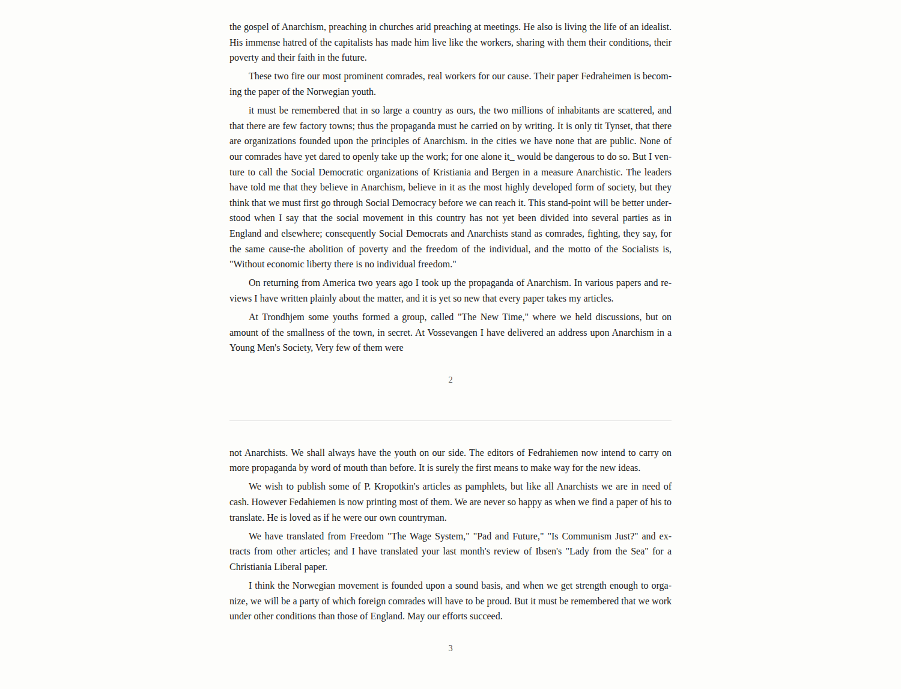the gospel of Anarchism, preaching in churches arid preaching at meetings. He also is living the life of an idealist. His immense hatred of the capitalists has made him live like the workers, sharing with them their conditions, their poverty and their faith in the future.
These two fire our most prominent comrades, real workers for our cause. Their paper Fedraheimen is becoming the paper of the Norwegian youth.
it must be remembered that in so large a country as ours, the two millions of inhabitants are scattered, and that there are few factory towns; thus the propaganda must he carried on by writing. It is only tit Tynset, that there are organizations founded upon the principles of Anarchism. in the cities we have none that are public. None of our comrades have yet dared to openly take up the work; for one alone it_ would be dangerous to do so. But I venture to call the Social Democratic organizations of Kristiania and Bergen in a measure Anarchistic. The leaders have told me that they believe in Anarchism, believe in it as the most highly developed form of society, but they think that we must first go through Social Democracy before we can reach it. This stand-point will be better understood when I say that the social movement in this country has not yet been divided into several parties as in England and elsewhere; consequently Social Democrats and Anarchists stand as comrades, fighting, they say, for the same cause-the abolition of poverty and the freedom of the individual, and the motto of the Socialists is, "Without economic liberty there is no individual freedom."
On returning from America two years ago I took up the propaganda of Anarchism. In various papers and reviews I have written plainly about the matter, and it is yet so new that every paper takes my articles.
At Trondhjem some youths formed a group, called "The New Time," where we held discussions, but on amount of the smallness of the town, in secret. At Vossevangen I have delivered an address upon Anarchism in a Young Men's Society, Very few of them were
2
not Anarchists. We shall always have the youth on our side. The editors of Fedrahiemen now intend to carry on more propaganda by word of mouth than before. It is surely the first means to make way for the new ideas.
We wish to publish some of P. Kropotkin's articles as pamphlets, but like all Anarchists we are in need of cash. However Fedahiemen is now printing most of them. We are never so happy as when we find a paper of his to translate. He is loved as if he were our own countryman.
We have translated from Freedom "The Wage System," "Pad and Future," "Is Communism Just?" and extracts from other articles; and I have translated your last month's review of Ibsen's "Lady from the Sea" for a Christiania Liberal paper.
I think the Norwegian movement is founded upon a sound basis, and when we get strength enough to organize, we will be a party of which foreign comrades will have to be proud. But it must be remembered that we work under other conditions than those of England. May our efforts succeed.
3